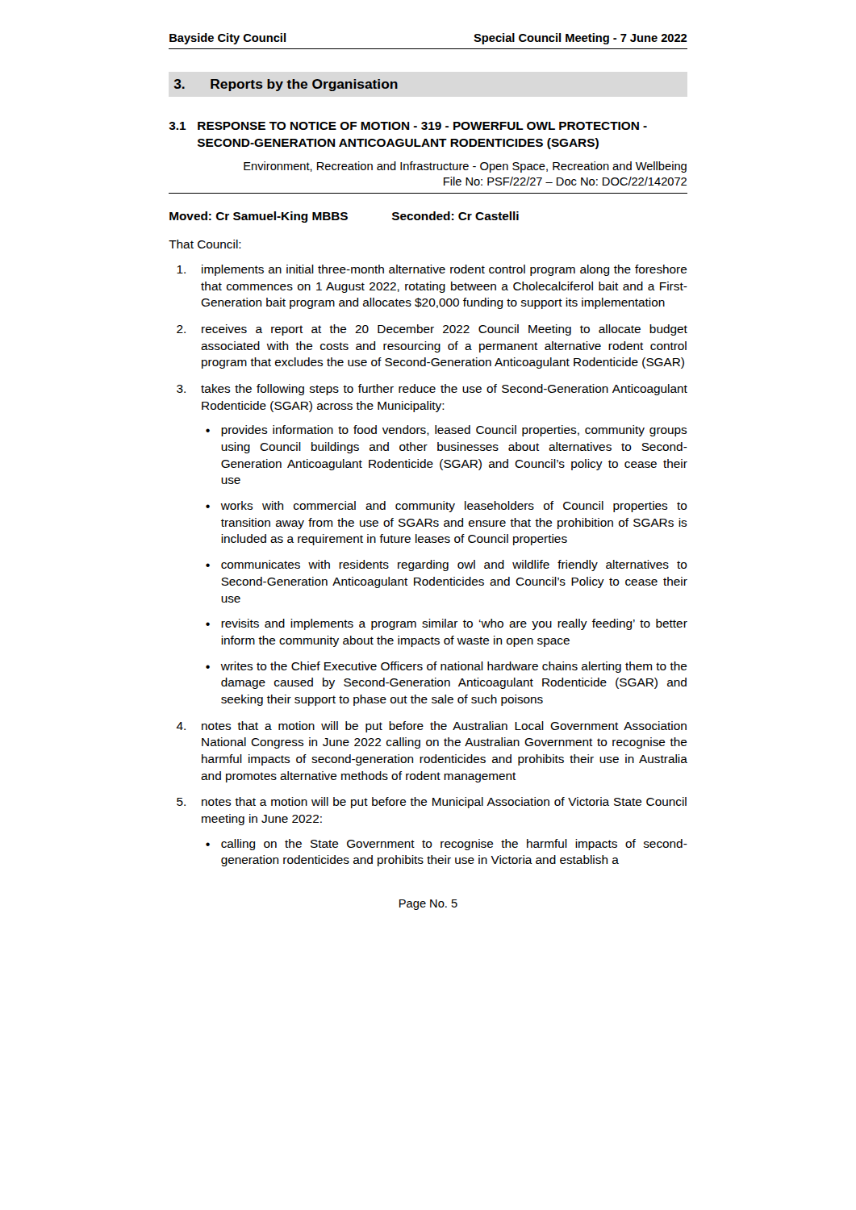Bayside City Council
Special Council Meeting - 7 June 2022
3. Reports by the Organisation
3.1 RESPONSE TO NOTICE OF MOTION - 319 - POWERFUL OWL PROTECTION - SECOND-GENERATION ANTICOAGULANT RODENTICIDES (SGARS)
Environment, Recreation and Infrastructure - Open Space, Recreation and Wellbeing
File No: PSF/22/27 – Doc No: DOC/22/142072
Moved: Cr Samuel-King MBBS Seconded: Cr Castelli
That Council:
implements an initial three-month alternative rodent control program along the foreshore that commences on 1 August 2022, rotating between a Cholecalciferol bait and a First-Generation bait program and allocates $20,000 funding to support its implementation
receives a report at the 20 December 2022 Council Meeting to allocate budget associated with the costs and resourcing of a permanent alternative rodent control program that excludes the use of Second-Generation Anticoagulant Rodenticide (SGAR)
takes the following steps to further reduce the use of Second-Generation Anticoagulant Rodenticide (SGAR) across the Municipality:
provides information to food vendors, leased Council properties, community groups using Council buildings and other businesses about alternatives to Second-Generation Anticoagulant Rodenticide (SGAR) and Council’s policy to cease their use
works with commercial and community leaseholders of Council properties to transition away from the use of SGARs and ensure that the prohibition of SGARs is included as a requirement in future leases of Council properties
communicates with residents regarding owl and wildlife friendly alternatives to Second-Generation Anticoagulant Rodenticides and Council’s Policy to cease their use
revisits and implements a program similar to ‘who are you really feeding’ to better inform the community about the impacts of waste in open space
writes to the Chief Executive Officers of national hardware chains alerting them to the damage caused by Second-Generation Anticoagulant Rodenticide (SGAR) and seeking their support to phase out the sale of such poisons
notes that a motion will be put before the Australian Local Government Association National Congress in June 2022 calling on the Australian Government to recognise the harmful impacts of second-generation rodenticides and prohibits their use in Australia and promotes alternative methods of rodent management
notes that a motion will be put before the Municipal Association of Victoria State Council meeting in June 2022:
calling on the State Government to recognise the harmful impacts of second-generation rodenticides and prohibits their use in Victoria and establish a
Page No. 5